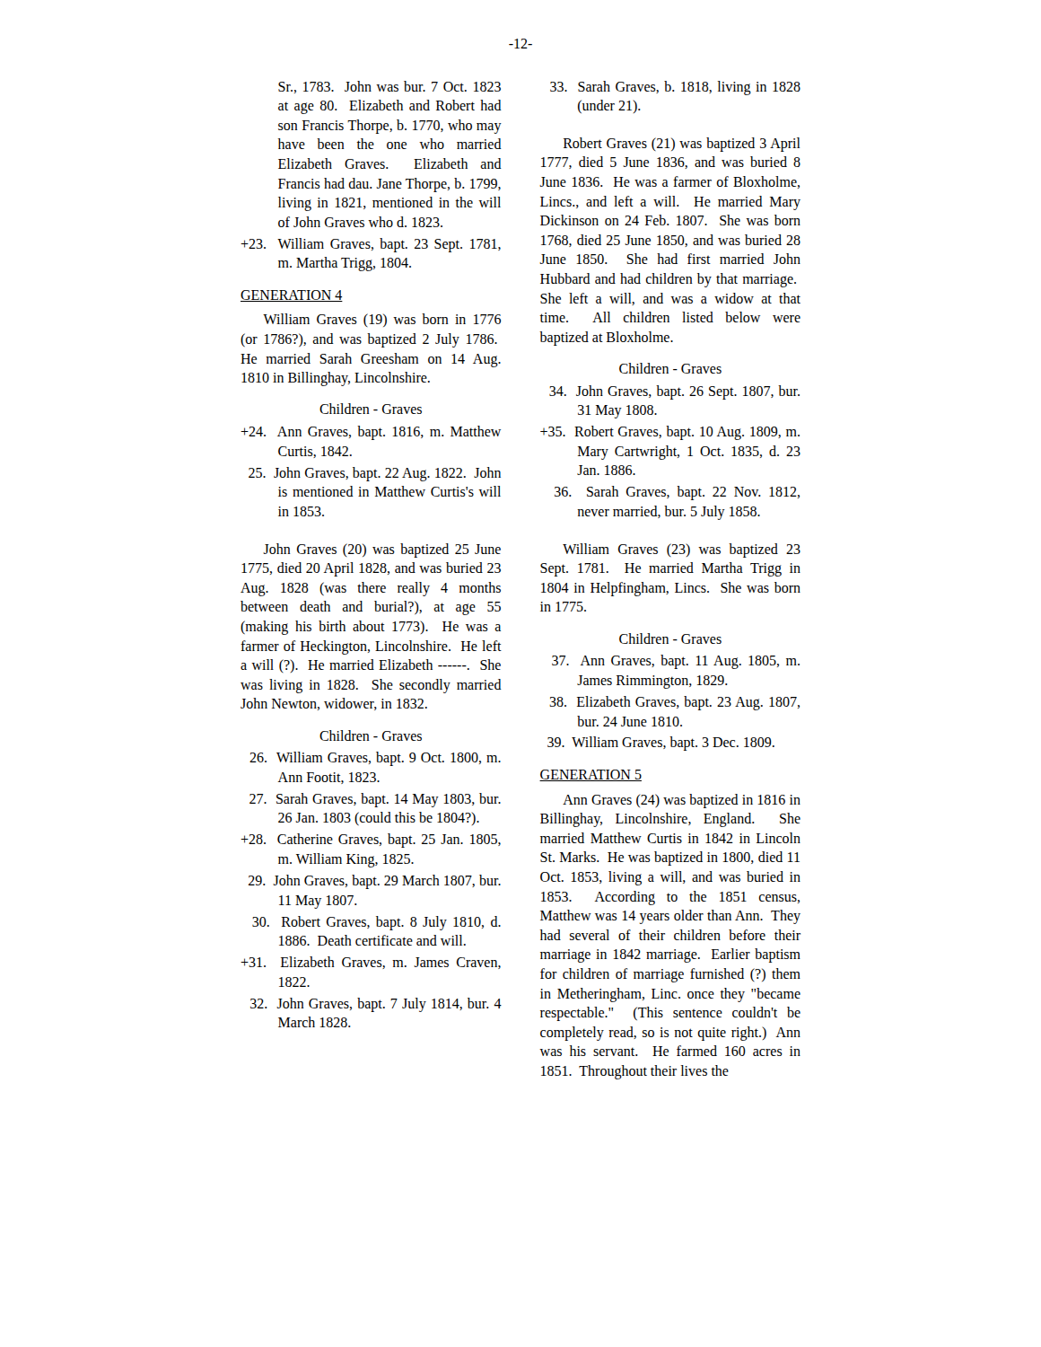-12-
Sr., 1783. John was bur. 7 Oct. 1823 at age 80. Elizabeth and Robert had son Francis Thorpe, b. 1770, who may have been the one who married Elizabeth Graves. Elizabeth and Francis had dau. Jane Thorpe, b. 1799, living in 1821, mentioned in the will of John Graves who d. 1823.
+23. William Graves, bapt. 23 Sept. 1781, m. Martha Trigg, 1804.
GENERATION 4
William Graves (19) was born in 1776 (or 1786?), and was baptized 2 July 1786. He married Sarah Greesham on 14 Aug. 1810 in Billinghay, Lincolnshire.
Children - Graves
+24. Ann Graves, bapt. 1816, m. Matthew Curtis, 1842.
25. John Graves, bapt. 22 Aug. 1822. John is mentioned in Matthew Curtis's will in 1853.
John Graves (20) was baptized 25 June 1775, died 20 April 1828, and was buried 23 Aug. 1828 (was there really 4 months between death and burial?), at age 55 (making his birth about 1773). He was a farmer of Heckington, Lincolnshire. He left a will (?). He married Elizabeth ------. She was living in 1828. She secondly married John Newton, widower, in 1832.
Children - Graves
26. William Graves, bapt. 9 Oct. 1800, m. Ann Footit, 1823.
27. Sarah Graves, bapt. 14 May 1803, bur. 26 Jan. 1803 (could this be 1804?).
+28. Catherine Graves, bapt. 25 Jan. 1805, m. William King, 1825.
29. John Graves, bapt. 29 March 1807, bur. 11 May 1807.
30. Robert Graves, bapt. 8 July 1810, d. 1886. Death certificate and will.
+31. Elizabeth Graves, m. James Craven, 1822.
32. John Graves, bapt. 7 July 1814, bur. 4 March 1828.
33. Sarah Graves, b. 1818, living in 1828 (under 21).
Robert Graves (21) was baptized 3 April 1777, died 5 June 1836, and was buried 8 June 1836. He was a farmer of Bloxholme, Lincs., and left a will. He married Mary Dickinson on 24 Feb. 1807. She was born 1768, died 25 June 1850, and was buried 28 June 1850. She had first married John Hubbard and had children by that marriage. She left a will, and was a widow at that time. All children listed below were baptized at Bloxholme.
Children - Graves
34. John Graves, bapt. 26 Sept. 1807, bur. 31 May 1808.
+35. Robert Graves, bapt. 10 Aug. 1809, m. Mary Cartwright, 1 Oct. 1835, d. 23 Jan. 1886.
36. Sarah Graves, bapt. 22 Nov. 1812, never married, bur. 5 July 1858.
William Graves (23) was baptized 23 Sept. 1781. He married Martha Trigg in 1804 in Helpfingham, Lincs. She was born in 1775.
Children - Graves
37. Ann Graves, bapt. 11 Aug. 1805, m. James Rimmington, 1829.
38. Elizabeth Graves, bapt. 23 Aug. 1807, bur. 24 June 1810.
39. William Graves, bapt. 3 Dec. 1809.
GENERATION 5
Ann Graves (24) was baptized in 1816 in Billinghay, Lincolnshire, England. She married Matthew Curtis in 1842 in Lincoln St. Marks. He was baptized in 1800, died 11 Oct. 1853, living a will, and was buried in 1853. According to the 1851 census, Matthew was 14 years older than Ann. They had several of their children before their marriage in 1842 marriage. Earlier baptism for children of marriage furnished (?) them in Metheringham, Linc. once they "became respectable." (This sentence couldn't be completely read, so is not quite right.) Ann was his servant. He farmed 160 acres in 1851. Throughout their lives the